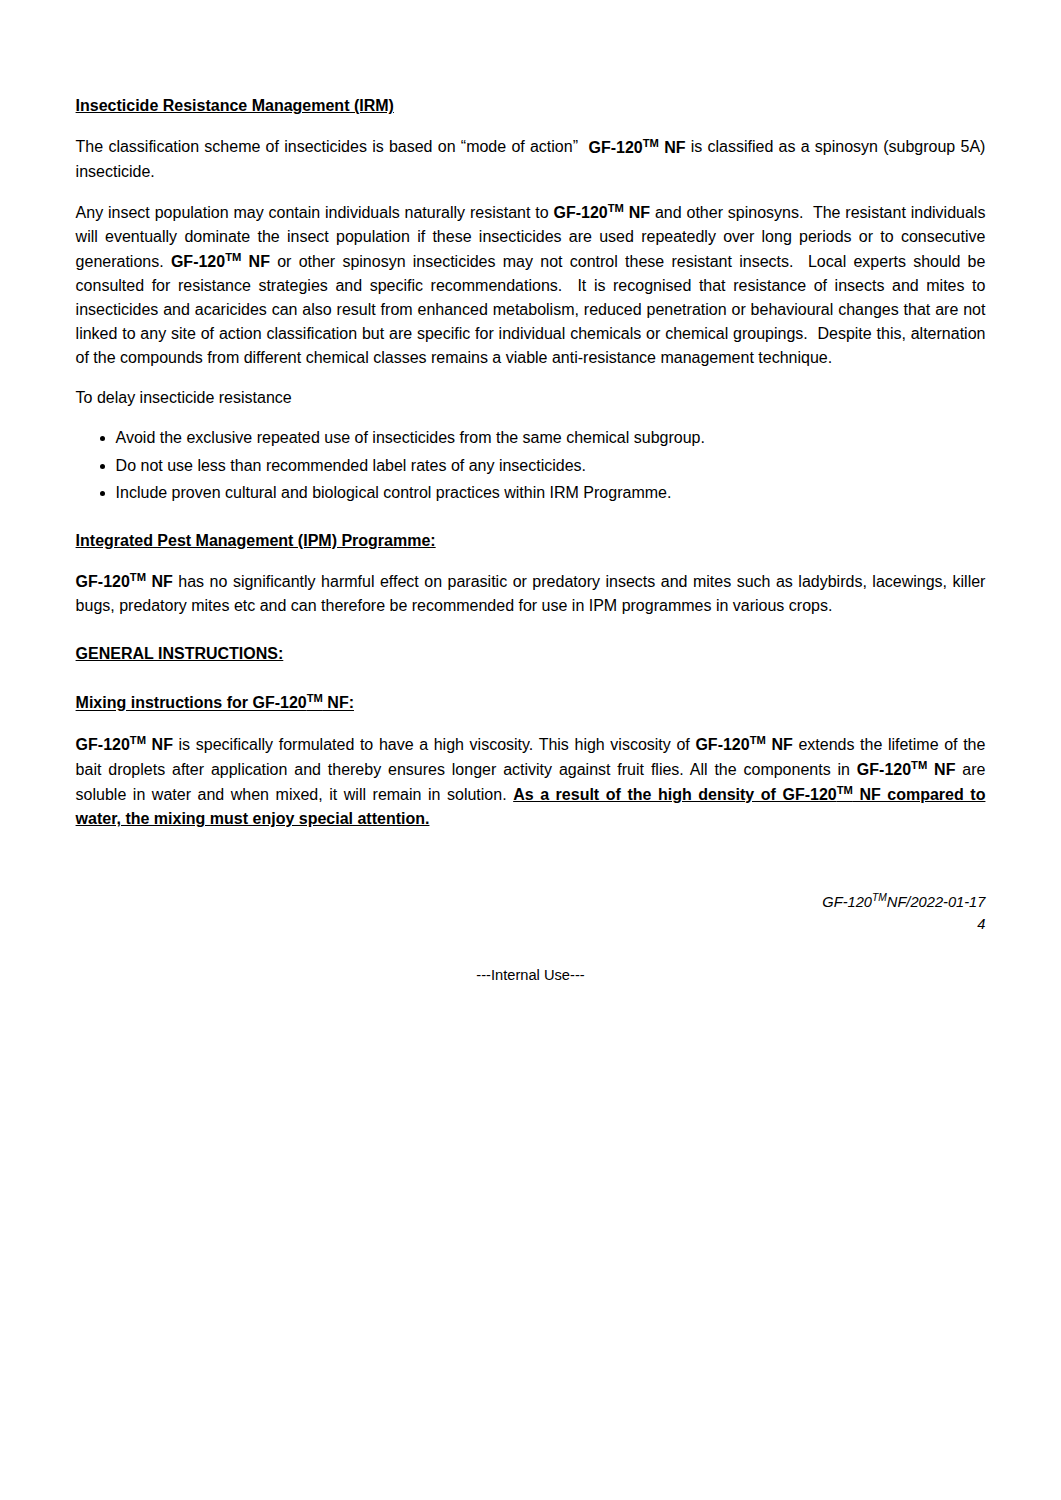Insecticide Resistance Management (IRM)
The classification scheme of insecticides is based on “mode of action” GF-120TM NF is classified as a spinosyn (subgroup 5A) insecticide.
Any insect population may contain individuals naturally resistant to GF-120TM NF and other spinosyns. The resistant individuals will eventually dominate the insect population if these insecticides are used repeatedly over long periods or to consecutive generations. GF-120TM NF or other spinosyn insecticides may not control these resistant insects. Local experts should be consulted for resistance strategies and specific recommendations. It is recognised that resistance of insects and mites to insecticides and acaricides can also result from enhanced metabolism, reduced penetration or behavioural changes that are not linked to any site of action classification but are specific for individual chemicals or chemical groupings. Despite this, alternation of the compounds from different chemical classes remains a viable anti-resistance management technique.
To delay insecticide resistance
Avoid the exclusive repeated use of insecticides from the same chemical subgroup.
Do not use less than recommended label rates of any insecticides.
Include proven cultural and biological control practices within IRM Programme.
Integrated Pest Management (IPM) Programme:
GF-120TM NF has no significantly harmful effect on parasitic or predatory insects and mites such as ladybirds, lacewings, killer bugs, predatory mites etc and can therefore be recommended for use in IPM programmes in various crops.
GENERAL INSTRUCTIONS:
Mixing instructions for GF-120TM NF:
GF-120TM NF is specifically formulated to have a high viscosity. This high viscosity of GF-120TM NF extends the lifetime of the bait droplets after application and thereby ensures longer activity against fruit flies. All the components in GF-120TM NF are soluble in water and when mixed, it will remain in solution. As a result of the high density of GF-120TM NF compared to water, the mixing must enjoy special attention.
GF-120TMNF/2022-01-17
4
---Internal Use---